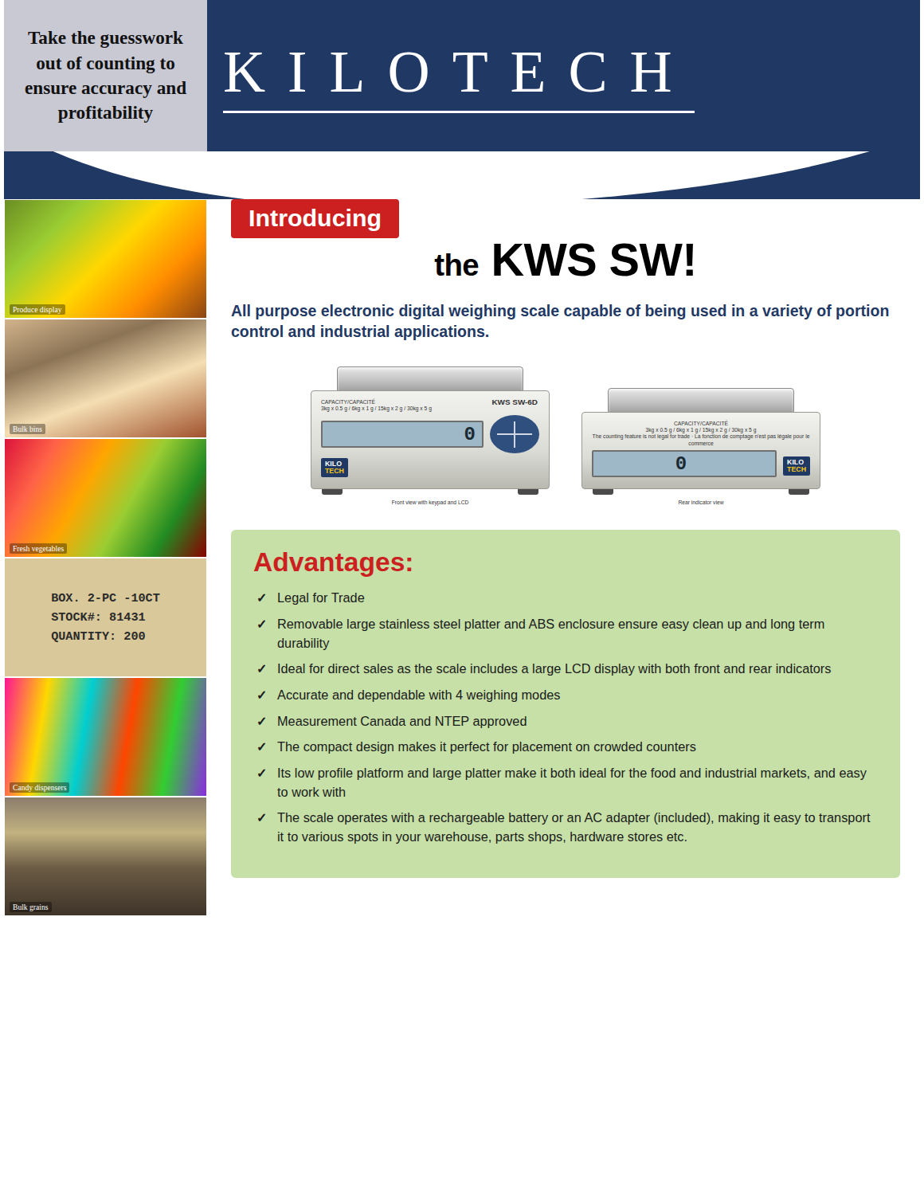Take the guesswork out of counting to ensure accuracy and profitability
KILOTECH
Produce display
Bulk bins
Fresh vegetables
BOX. 2-PC -10CT
STOCK#: 81431
QUANTITY: 200
Candy dispensers
Bulk grains
Introducing
the KWS SW!
All purpose electronic digital weighing scale capable of being used in a variety of portion control and industrial applications.
KWS SW-6D
CAPACITY/CAPACITÉ
3kg x 0.5 g / 6kg x 1 g / 15kg x 2 g / 30kg x 5 g
0
KILOTECH
Front view with keypad and LCD
CAPACITY/CAPACITÉ
3kg x 0.5 g / 6kg x 1 g / 15kg x 2 g / 30kg x 5 g
The counting feature is not legal for trade · La fonction de comptage n'est pas légale pour le commerce
0
KILOTECH
Rear indicator view
Advantages:
Legal for Trade
Removable large stainless steel platter and ABS enclosure ensure easy clean up and long term durability
Ideal for direct sales as the scale includes a large LCD display with both front and rear indicators
Accurate and dependable with 4 weighing modes
Measurement Canada and NTEP approved
The compact design makes it perfect for placement on crowded counters
Its low profile platform and large platter make it both ideal for the food and industrial markets, and easy to work with
The scale operates with a rechargeable battery or an AC adapter (included), making it easy to transport it to various spots in your warehouse, parts shops, hardware stores etc.